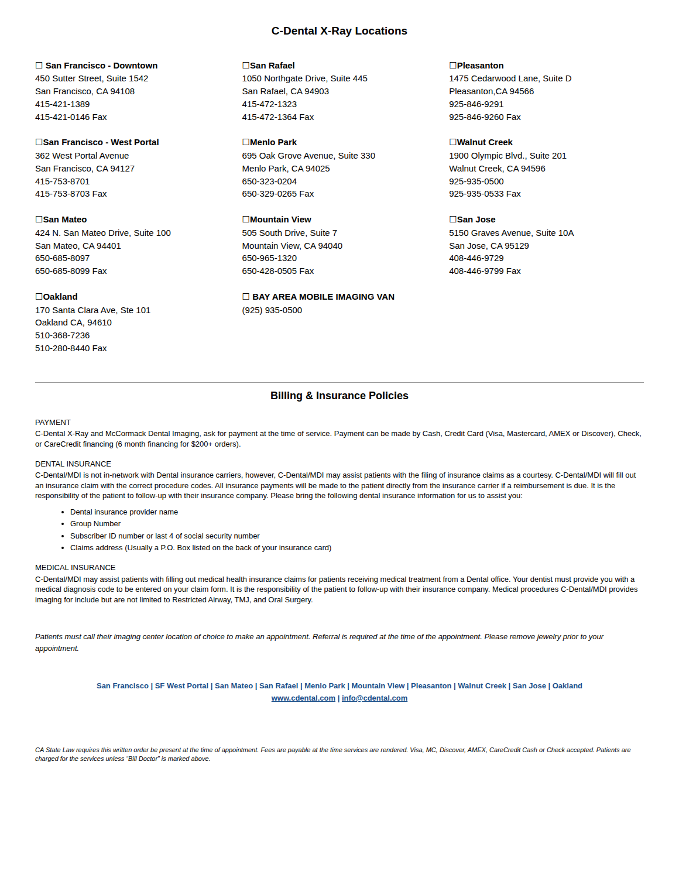C-Dental X-Ray Locations
☐ San Francisco - Downtown
450 Sutter Street, Suite 1542
San Francisco, CA 94108
415-421-1389
415-421-0146 Fax
☐San Francisco - West Portal
362 West Portal Avenue
San Francisco, CA 94127
415-753-8701
415-753-8703 Fax
☐San Mateo
424 N. San Mateo Drive, Suite 100
San Mateo, CA 94401
650-685-8097
650-685-8099 Fax
☐Oakland
170 Santa Clara Ave, Ste 101
Oakland CA, 94610
510-368-7236
510-280-8440 Fax
☐San Rafael
1050 Northgate Drive, Suite 445
San Rafael, CA 94903
415-472-1323
415-472-1364 Fax
☐Menlo Park
695 Oak Grove Avenue, Suite 330
Menlo Park, CA 94025
650-323-0204
650-329-0265 Fax
☐Mountain View
505 South Drive, Suite 7
Mountain View, CA 94040
650-965-1320
650-428-0505 Fax
☐ BAY AREA MOBILE IMAGING VAN
(925) 935-0500
☐Pleasanton
1475 Cedarwood Lane, Suite D
Pleasanton,CA 94566
925-846-9291
925-846-9260 Fax
☐Walnut Creek
1900 Olympic Blvd., Suite 201
Walnut Creek, CA 94596
925-935-0500
925-935-0533 Fax
☐San Jose
5150 Graves Avenue, Suite 10A
San Jose, CA 95129
408-446-9729
408-446-9799 Fax
Billing & Insurance Policies
PAYMENT
C-Dental X-Ray and McCormack Dental Imaging, ask for payment at the time of service. Payment can be made by Cash, Credit Card (Visa, Mastercard, AMEX or Discover), Check, or CareCredit financing (6 month financing for $200+ orders).
DENTAL INSURANCE
C-Dental/MDI is not in-network with Dental insurance carriers, however, C-Dental/MDI may assist patients with the filing of insurance claims as a courtesy. C-Dental/MDI will fill out an insurance claim with the correct procedure codes. All insurance payments will be made to the patient directly from the insurance carrier if a reimbursement is due. It is the responsibility of the patient to follow-up with their insurance company. Please bring the following dental insurance information for us to assist you:
Dental insurance provider name
Group Number
Subscriber ID number or last 4 of social security number
Claims address (Usually a P.O. Box listed on the back of your insurance card)
MEDICAL INSURANCE
C-Dental/MDI may assist patients with filling out medical health insurance claims for patients receiving medical treatment from a Dental office. Your dentist must provide you with a medical diagnosis code to be entered on your claim form. It is the responsibility of the patient to follow-up with their insurance company. Medical procedures C-Dental/MDI provides imaging for include but are not limited to Restricted Airway, TMJ, and Oral Surgery.
Patients must call their imaging center location of choice to make an appointment. Referral is required at the time of the appointment. Please remove jewelry prior to your appointment.
San Francisco | SF West Portal | San Mateo | San Rafael | Menlo Park | Mountain View | Pleasanton | Walnut Creek | San Jose | Oakland
www.cdental.com | info@cdental.com
CA State Law requires this written order be present at the time of appointment. Fees are payable at the time services are rendered. Visa, MC, Discover, AMEX, CareCredit Cash or Check accepted. Patients are charged for the services unless “Bill Doctor” is marked above.